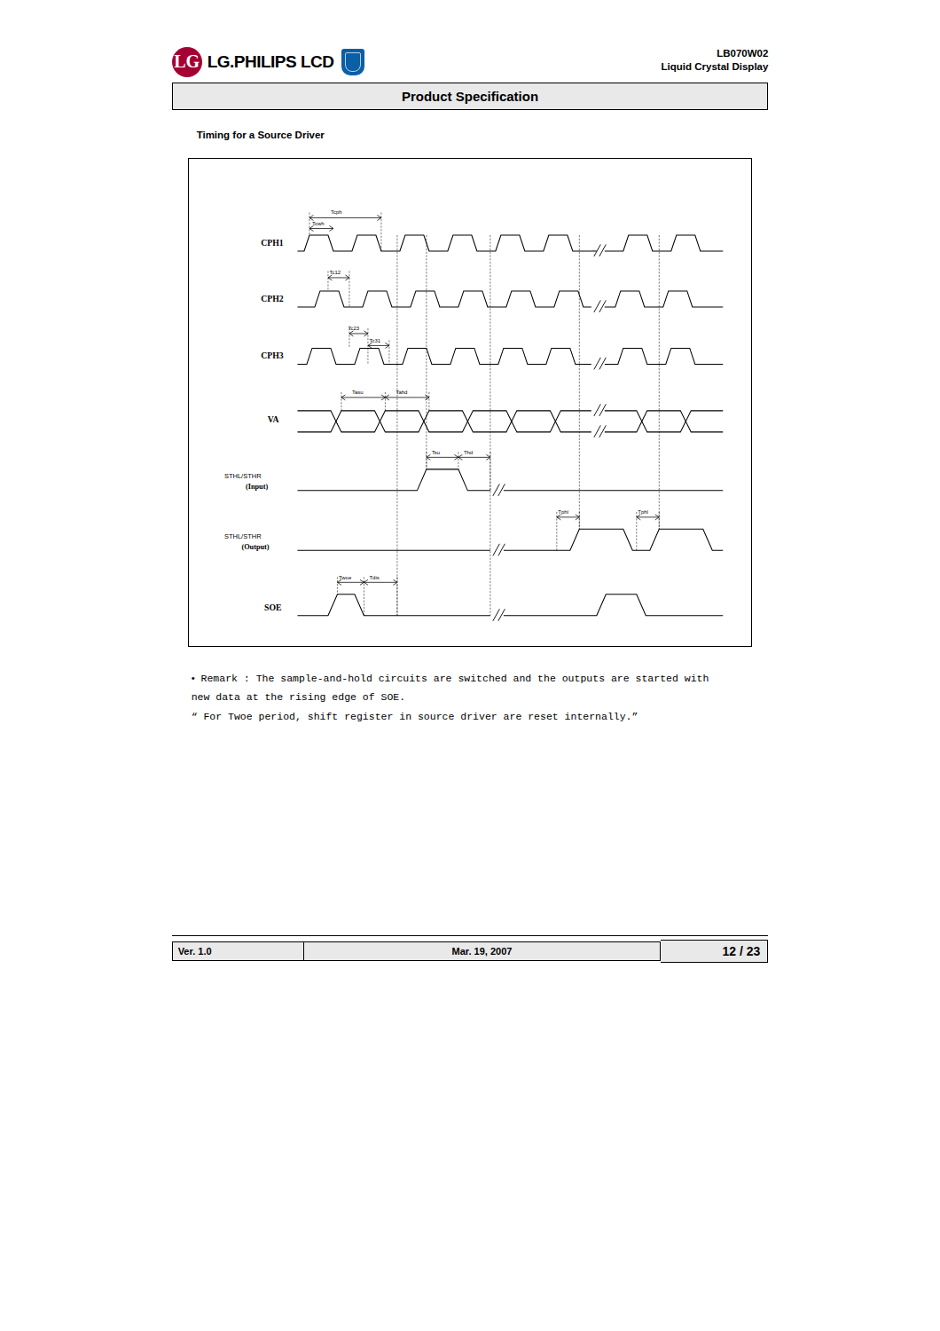LG
LG.PHILIPS LCD
LB070W02
Liquid Crystal Display
Product Specification
Timing for a Source Driver
CPH1 Tcph Tcwh CPH2 Tc12 CPH3 Tc23 Tc31 VA Tasu Tahd STHL/STHR (Input) Tsu Thd STHL/STHR (Output) Tphl Tphl SOE Twoe Tdis
• Remark : The sample-and-hold circuits are switched and the outputs are started with
new data at the rising edge of SOE.
“ For Twoe period, shift register in source driver are reset internally.”
Ver. 1.0
Mar. 19, 2007
12 / 23